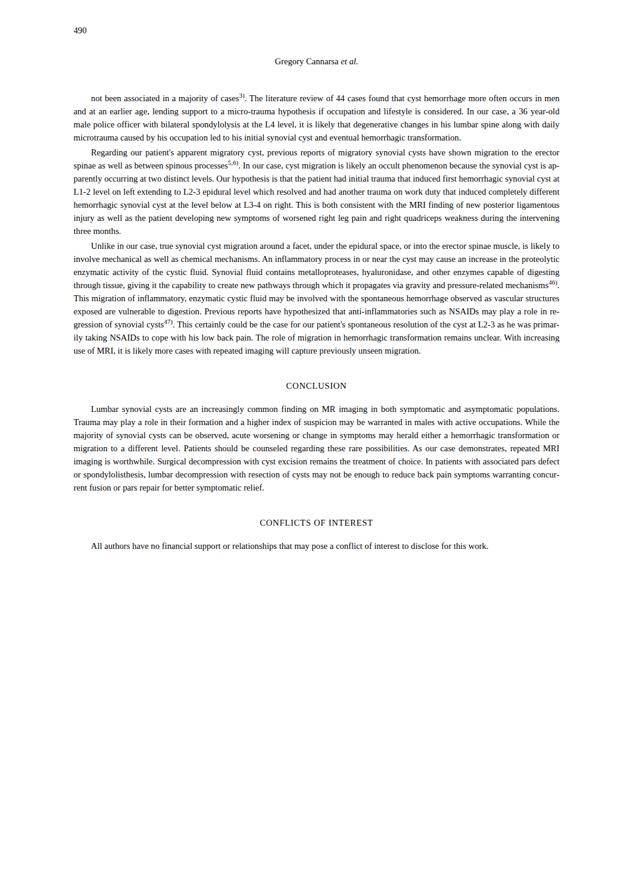490
Gregory Cannarsa et al.
not been associated in a majority of cases3). The literature review of 44 cases found that cyst hemorrhage more often occurs in men and at an earlier age, lending support to a micro-trauma hypothesis if occupation and lifestyle is considered. In our case, a 36 year-old male police officer with bilateral spondylolysis at the L4 level, it is likely that degenerative changes in his lumbar spine along with daily microtrauma caused by his occupation led to his initial synovial cyst and eventual hemorrhagic transformation.
Regarding our patient's apparent migratory cyst, previous reports of migratory synovial cysts have shown migration to the erector spinae as well as between spinous processes5,6). In our case, cyst migration is likely an occult phenomenon because the synovial cyst is apparently occurring at two distinct levels. Our hypothesis is that the patient had initial trauma that induced first hemorrhagic synovial cyst at L1-2 level on left extending to L2-3 epidural level which resolved and had another trauma on work duty that induced completely different hemorrhagic synovial cyst at the level below at L3-4 on right. This is both consistent with the MRI finding of new posterior ligamentous injury as well as the patient developing new symptoms of worsened right leg pain and right quadriceps weakness during the intervening three months.
Unlike in our case, true synovial cyst migration around a facet, under the epidural space, or into the erector spinae muscle, is likely to involve mechanical as well as chemical mechanisms. An inflammatory process in or near the cyst may cause an increase in the proteolytic enzymatic activity of the cystic fluid. Synovial fluid contains metalloproteases, hyaluronidase, and other enzymes capable of digesting through tissue, giving it the capability to create new pathways through which it propagates via gravity and pressure-related mechanisms46). This migration of inflammatory, enzymatic cystic fluid may be involved with the spontaneous hemorrhage observed as vascular structures exposed are vulnerable to digestion. Previous reports have hypothesized that anti-inflammatories such as NSAIDs may play a role in regression of synovial cysts47). This certainly could be the case for our patient's spontaneous resolution of the cyst at L2-3 as he was primarily taking NSAIDs to cope with his low back pain. The role of migration in hemorrhagic transformation remains unclear. With increasing use of MRI, it is likely more cases with repeated imaging will capture previously unseen migration.
CONCLUSION
Lumbar synovial cysts are an increasingly common finding on MR imaging in both symptomatic and asymptomatic populations. Trauma may play a role in their formation and a higher index of suspicion may be warranted in males with active occupations. While the majority of synovial cysts can be observed, acute worsening or change in symptoms may herald either a hemorrhagic transformation or migration to a different level. Patients should be counseled regarding these rare possibilities. As our case demonstrates, repeated MRI imaging is worthwhile. Surgical decompression with cyst excision remains the treatment of choice. In patients with associated pars defect or spondylolisthesis, lumbar decompression with resection of cysts may not be enough to reduce back pain symptoms warranting concurrent fusion or pars repair for better symptomatic relief.
CONFLICTS OF INTEREST
All authors have no financial support or relationships that may pose a conflict of interest to disclose for this work.